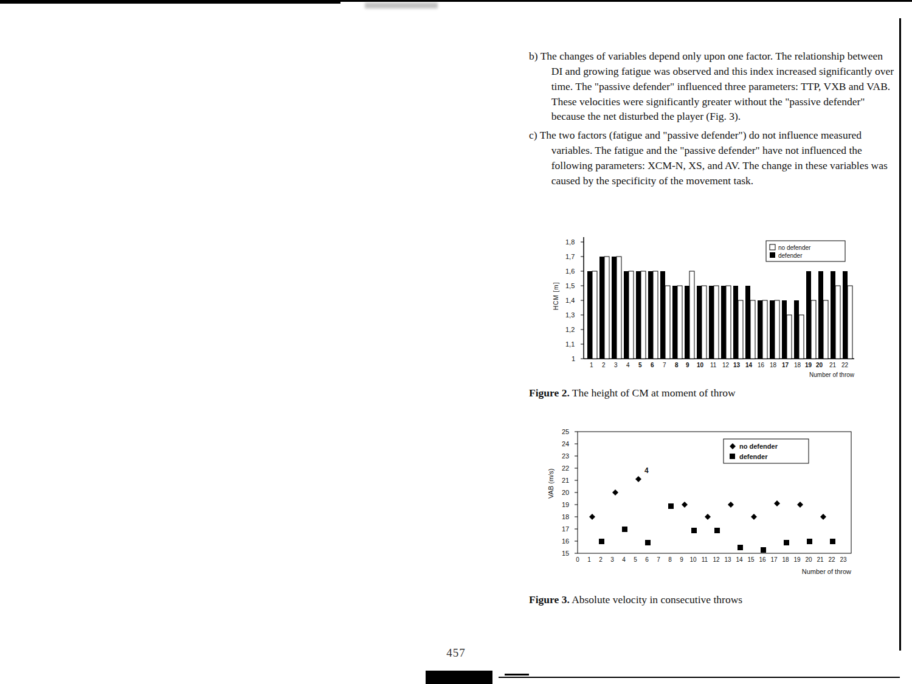b) The changes of variables depend only upon one factor. The relationship between DI and growing fatigue was observed and this index increased significantly over time. The "passive defender" influenced three parameters: TTP, VXB and VAB. These velocities were significantly greater without the "passive defender" because the net disturbed the player (Fig. 3).
c) The two factors (fatigue and "passive defender") do not influence measured variables. The fatigue and the "passive defender" have not influenced the following parameters: XCM-N, XS, and AV. The change in these variables was caused by the specificity of the movement task.
1,8 1,7 1,6 1,5 1,4 1,3 1,2 1,1 1 HCM [m] no defender defender 1 2 3 4 5 6 7 8 9 10 11 12 13 14 16 18 17 18 19 20 21 22 Number of throw
Figure 2. The height of CM at moment of throw
25 24 23 22 21 20 19 18 17 16 15 VAB (m/s) no defender defender 0 1 2 3 4 5 6 7 8 9 10 11 12 13 14 15 16 17 18 19 20 21 22 23 4 Number of throw
Figure 3. Absolute velocity in consecutive throws
457